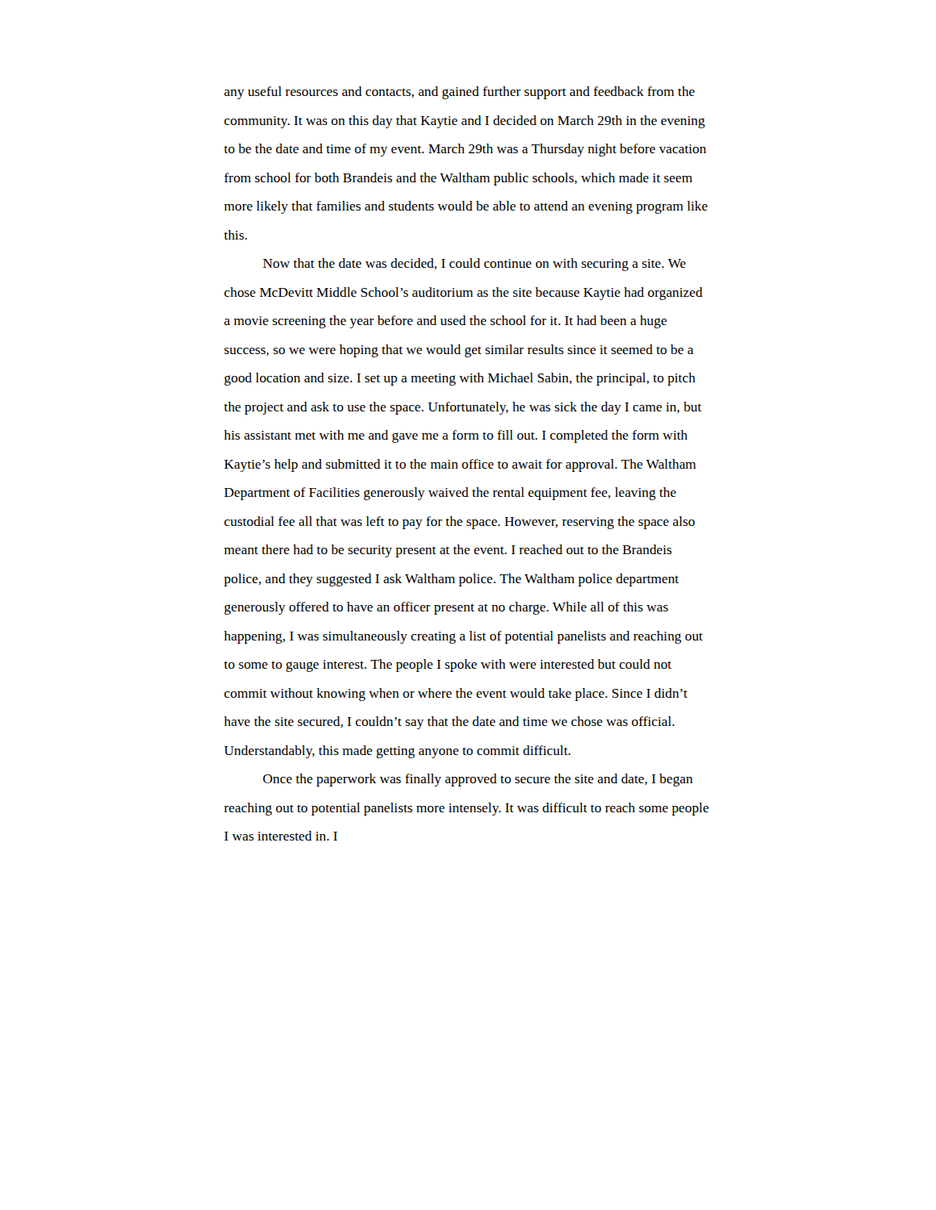any useful resources and contacts, and gained further support and feedback from the community. It was on this day that Kaytie and I decided on March 29th in the evening to be the date and time of my event. March 29th was a Thursday night before vacation from school for both Brandeis and the Waltham public schools, which made it seem more likely that families and students would be able to attend an evening program like this.
Now that the date was decided, I could continue on with securing a site. We chose McDevitt Middle School’s auditorium as the site because Kaytie had organized a movie screening the year before and used the school for it. It had been a huge success, so we were hoping that we would get similar results since it seemed to be a good location and size. I set up a meeting with Michael Sabin, the principal, to pitch the project and ask to use the space. Unfortunately, he was sick the day I came in, but his assistant met with me and gave me a form to fill out. I completed the form with Kaytie’s help and submitted it to the main office to await for approval. The Waltham Department of Facilities generously waived the rental equipment fee, leaving the custodial fee all that was left to pay for the space. However, reserving the space also meant there had to be security present at the event. I reached out to the Brandeis police, and they suggested I ask Waltham police. The Waltham police department generously offered to have an officer present at no charge. While all of this was happening, I was simultaneously creating a list of potential panelists and reaching out to some to gauge interest. The people I spoke with were interested but could not commit without knowing when or where the event would take place. Since I didn’t have the site secured, I couldn’t say that the date and time we chose was official. Understandably, this made getting anyone to commit difficult.
Once the paperwork was finally approved to secure the site and date, I began reaching out to potential panelists more intensely. It was difficult to reach some people I was interested in. I